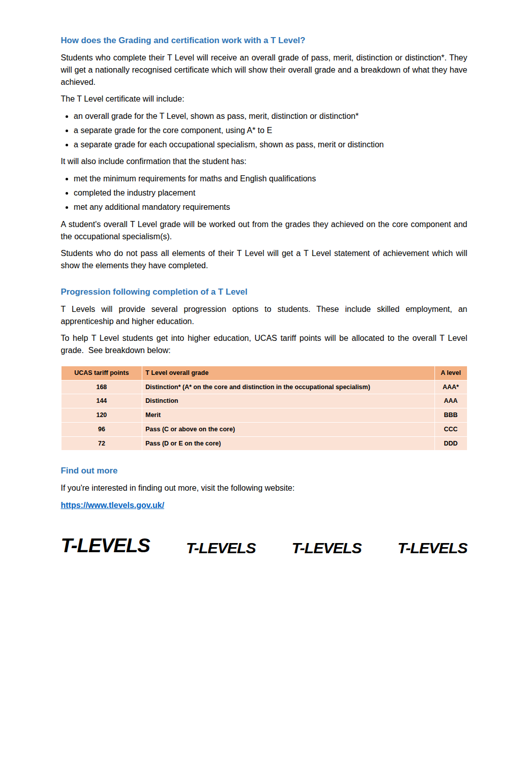How does the Grading and certification work with a T Level?
Students who complete their T Level will receive an overall grade of pass, merit, distinction or distinction*. They will get a nationally recognised certificate which will show their overall grade and a breakdown of what they have achieved.
The T Level certificate will include:
an overall grade for the T Level, shown as pass, merit, distinction or distinction*
a separate grade for the core component, using A* to E
a separate grade for each occupational specialism, shown as pass, merit or distinction
It will also include confirmation that the student has:
met the minimum requirements for maths and English qualifications
completed the industry placement
met any additional mandatory requirements
A student's overall T Level grade will be worked out from the grades they achieved on the core component and the occupational specialism(s).
Students who do not pass all elements of their T Level will get a T Level statement of achievement which will show the elements they have completed.
Progression following completion of a T Level
T Levels will provide several progression options to students. These include skilled employment, an apprenticeship and higher education.
To help T Level students get into higher education, UCAS tariff points will be allocated to the overall T Level grade. See breakdown below:
| UCAS tariff points | T Level overall grade | A level |
| --- | --- | --- |
| 168 | Distinction* (A* on the core and distinction in the occupational specialism) | AAA* |
| 144 | Distinction | AAA |
| 120 | Merit | BBB |
| 96 | Pass (C or above on the core) | CCC |
| 72 | Pass (D or E on the core) | DDD |
Find out more
If you're interested in finding out more, visit the following website:
https://www.tlevels.gov.uk/
T-LEVELS T-LEVELS T-LEVELS T-LEVELS